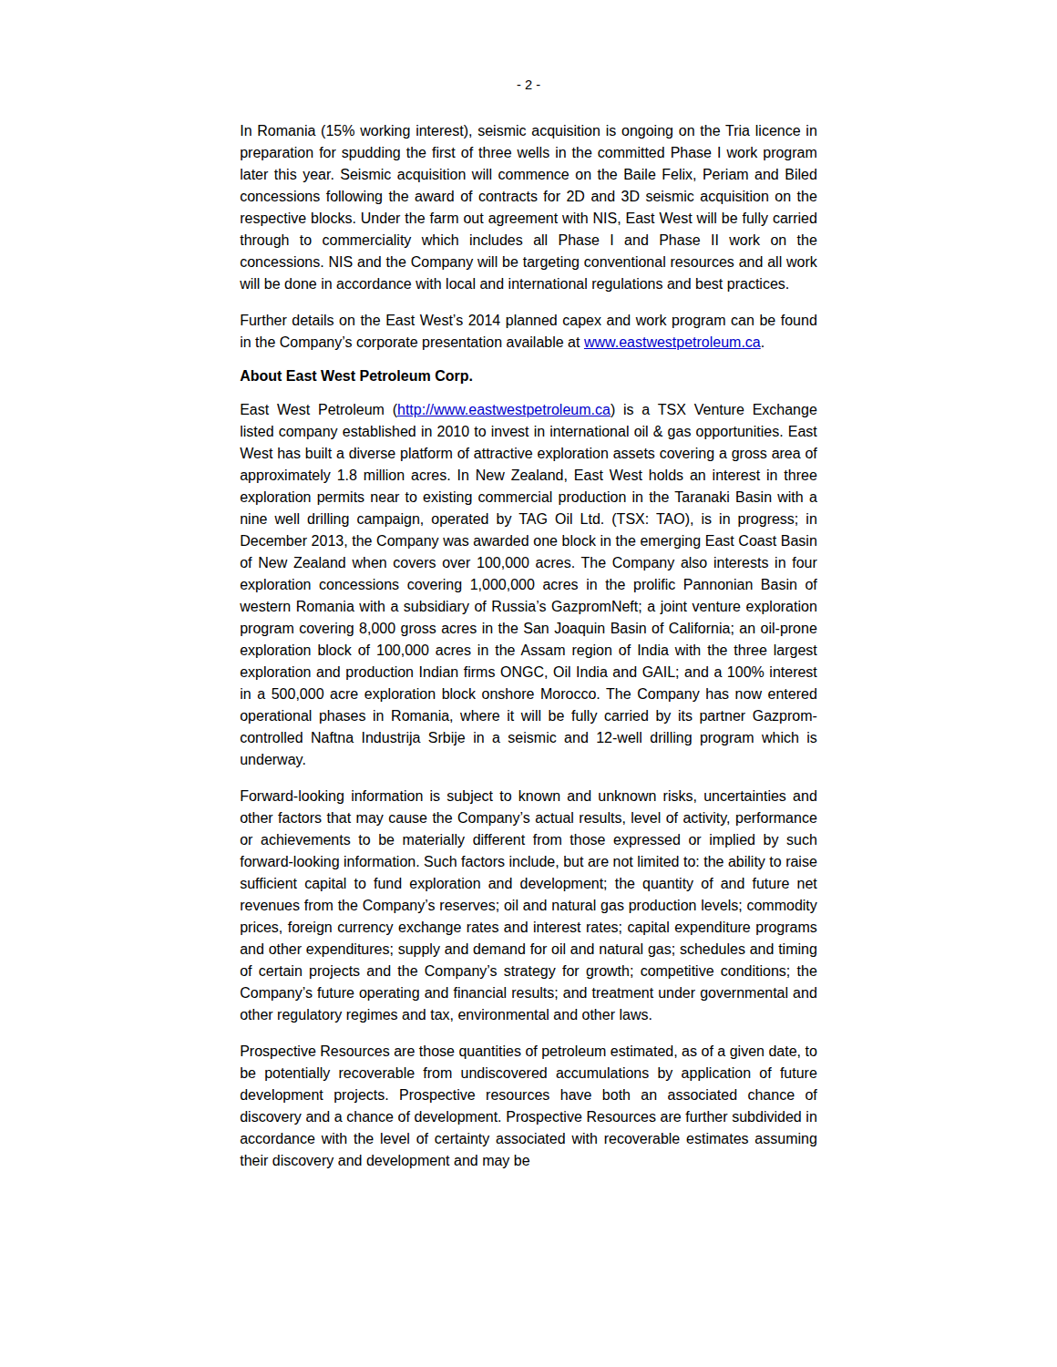- 2 -
In Romania (15% working interest), seismic acquisition is ongoing on the Tria licence in preparation for spudding the first of three wells in the committed Phase I work program later this year. Seismic acquisition will commence on the Baile Felix, Periam and Biled concessions following the award of contracts for 2D and 3D seismic acquisition on the respective blocks. Under the farm out agreement with NIS, East West will be fully carried through to commerciality which includes all Phase I and Phase II work on the concessions. NIS and the Company will be targeting conventional resources and all work will be done in accordance with local and international regulations and best practices.
Further details on the East West’s 2014 planned capex and work program can be found in the Company’s corporate presentation available at www.eastwestpetroleum.ca.
About East West Petroleum Corp.
East West Petroleum (http://www.eastwestpetroleum.ca) is a TSX Venture Exchange listed company established in 2010 to invest in international oil & gas opportunities. East West has built a diverse platform of attractive exploration assets covering a gross area of approximately 1.8 million acres. In New Zealand, East West holds an interest in three exploration permits near to existing commercial production in the Taranaki Basin with a nine well drilling campaign, operated by TAG Oil Ltd. (TSX: TAO), is in progress; in December 2013, the Company was awarded one block in the emerging East Coast Basin of New Zealand when covers over 100,000 acres. The Company also interests in four exploration concessions covering 1,000,000 acres in the prolific Pannonian Basin of western Romania with a subsidiary of Russia’s GazpromNeft; a joint venture exploration program covering 8,000 gross acres in the San Joaquin Basin of California; an oil-prone exploration block of 100,000 acres in the Assam region of India with the three largest exploration and production Indian firms ONGC, Oil India and GAIL; and a 100% interest in a 500,000 acre exploration block onshore Morocco. The Company has now entered operational phases in Romania, where it will be fully carried by its partner Gazprom-controlled Naftna Industrija Srbije in a seismic and 12-well drilling program which is underway.
Forward-looking information is subject to known and unknown risks, uncertainties and other factors that may cause the Company’s actual results, level of activity, performance or achievements to be materially different from those expressed or implied by such forward-looking information. Such factors include, but are not limited to: the ability to raise sufficient capital to fund exploration and development; the quantity of and future net revenues from the Company’s reserves; oil and natural gas production levels; commodity prices, foreign currency exchange rates and interest rates; capital expenditure programs and other expenditures; supply and demand for oil and natural gas; schedules and timing of certain projects and the Company’s strategy for growth; competitive conditions; the Company’s future operating and financial results; and treatment under governmental and other regulatory regimes and tax, environmental and other laws.
Prospective Resources are those quantities of petroleum estimated, as of a given date, to be potentially recoverable from undiscovered accumulations by application of future development projects. Prospective resources have both an associated chance of discovery and a chance of development. Prospective Resources are further subdivided in accordance with the level of certainty associated with recoverable estimates assuming their discovery and development and may be